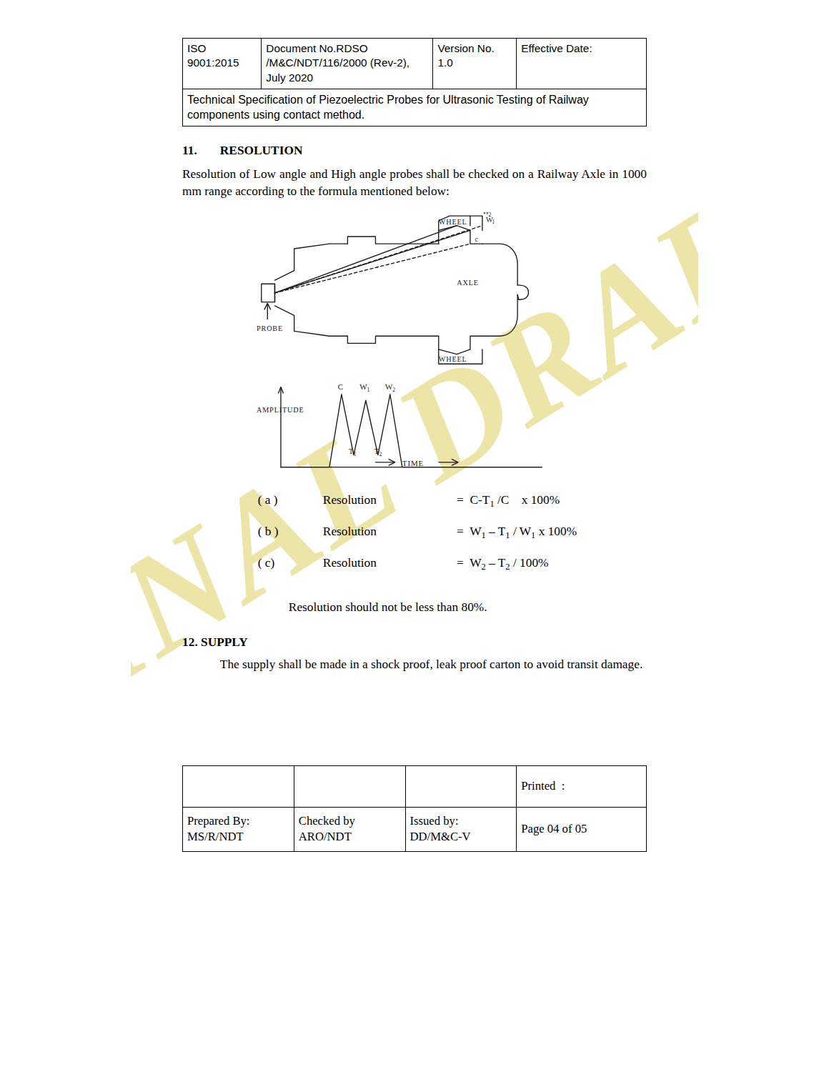FINAL DRAFT
| ISO 9001:2015 | Document No.RDSO /M&C/NDT/116/2000 (Rev-2), July 2020 | Version No. 1.0 | Effective Date: |
| Technical Specification of Piezoelectric Probes for Ultrasonic Testing of Railway components using contact method. |
11. RESOLUTION
Resolution of Low angle and High angle probes shall be checked on a Railway Axle in 1000 mm range according to the formula mentioned below:
PROBE WHEEL W 1 W 2 c AXLE WHEEL AMPLITUDE C W 1 W 2 T 1 T 2 TIME
| ( a ) | Resolution | = C-T 1 /C x 100% |
| ( b ) | Resolution | = W 1 – T 1 / W 1 x 100% |
| ( c) | Resolution | = W 2 – T 2 / 100% |
Resolution should not be less than 80%.
12. SUPPLY
The supply shall be made in a shock proof, leak proof carton to avoid transit damage.
| | | | Printed : |
| Prepared By: MS/R/NDT | Checked by ARO/NDT | Issued by: DD/M&C-V | Page 04 of 05 |